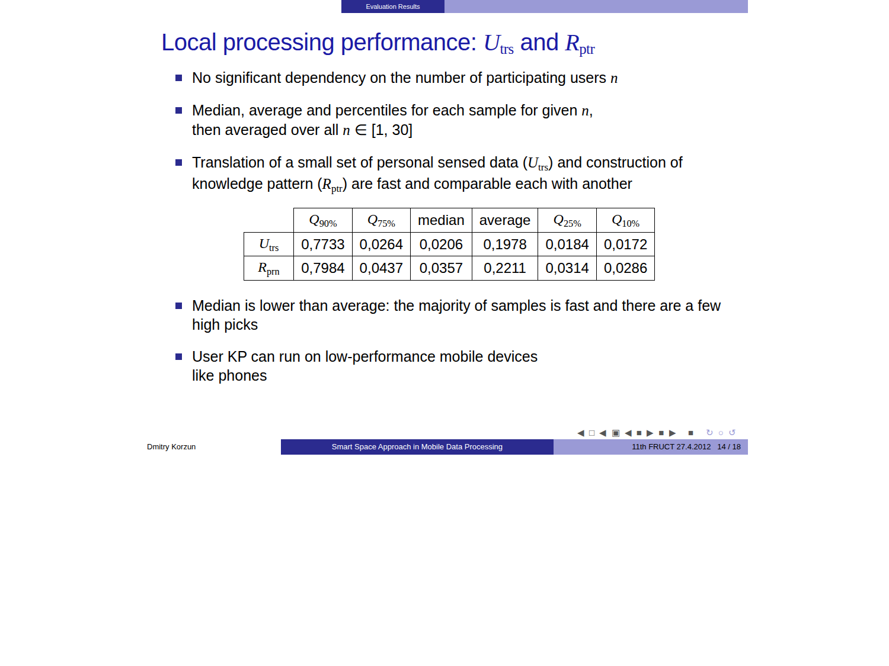Evaluation Results
Local processing performance: Utrs and Rptr
No significant dependency on the number of participating users n
Median, average and percentiles for each sample for given n,
then averaged over all n ∈ [1, 30]
Translation of a small set of personal sensed data (Utrs) and construction of knowledge pattern (Rptr) are fast and comparable each with another
| | Q 90% | Q 75% | median | average | Q 25% | Q 10% |
| --- | --- | --- | --- | --- | --- | --- |
| U trs | 0,7733 | 0,0264 | 0,0206 | 0,1978 | 0,0184 | 0,0172 |
| R prn | 0,7984 | 0,0437 | 0,0357 | 0,2211 | 0,0314 | 0,0286 |
Median is lower than average: the majority of samples is fast and there are a few high picks
User KP can run on low-performance mobile devices
like phones
◀ □ ◀ ▣ ◀ ■ ▶ ■ ▶ ■ ↻ ○ ↺
Dmitry Korzun
Smart Space Approach in Mobile Data Processing
11th FRUCT 27.4.2012 14 / 18